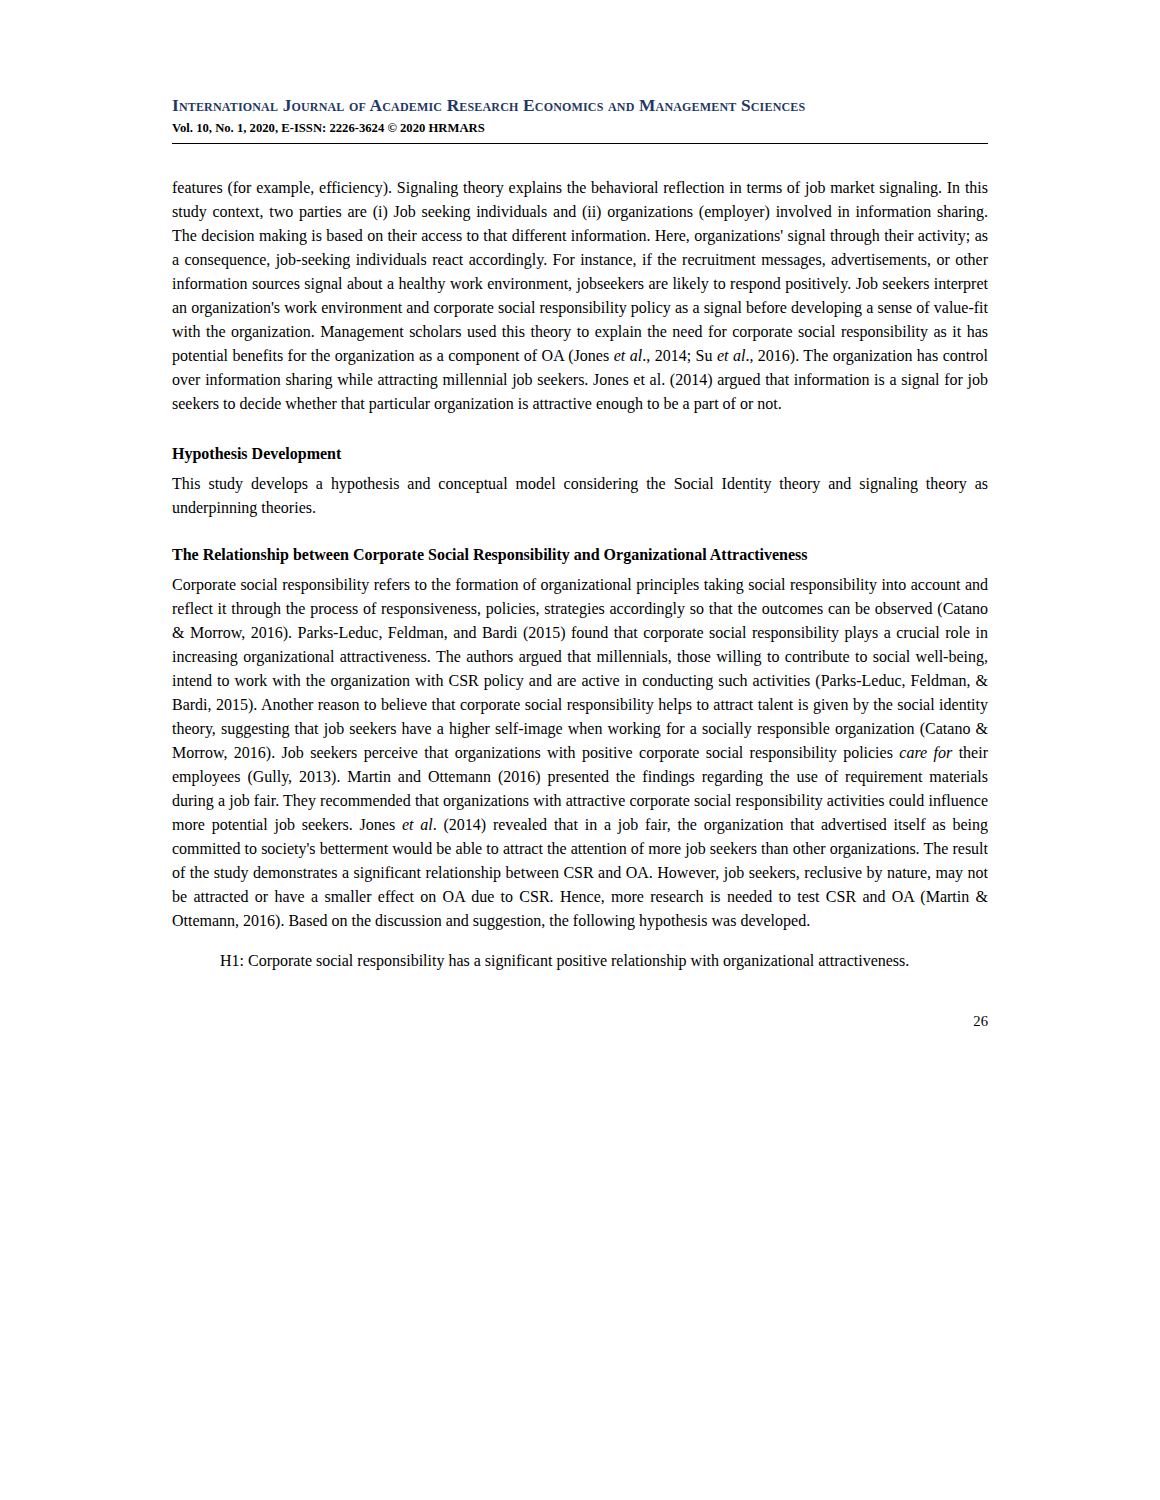International Journal of Academic Research Economics and Management Sciences
Vol. 10, No. 1, 2020, E-ISSN: 2226-3624 © 2020 HRMARS
features (for example, efficiency). Signaling theory explains the behavioral reflection in terms of job market signaling. In this study context, two parties are (i) Job seeking individuals and (ii) organizations (employer) involved in information sharing. The decision making is based on their access to that different information. Here, organizations' signal through their activity; as a consequence, job-seeking individuals react accordingly. For instance, if the recruitment messages, advertisements, or other information sources signal about a healthy work environment, jobseekers are likely to respond positively. Job seekers interpret an organization's work environment and corporate social responsibility policy as a signal before developing a sense of value-fit with the organization. Management scholars used this theory to explain the need for corporate social responsibility as it has potential benefits for the organization as a component of OA (Jones et al., 2014; Su et al., 2016). The organization has control over information sharing while attracting millennial job seekers. Jones et al. (2014) argued that information is a signal for job seekers to decide whether that particular organization is attractive enough to be a part of or not.
Hypothesis Development
This study develops a hypothesis and conceptual model considering the Social Identity theory and signaling theory as underpinning theories.
The Relationship between Corporate Social Responsibility and Organizational Attractiveness
Corporate social responsibility refers to the formation of organizational principles taking social responsibility into account and reflect it through the process of responsiveness, policies, strategies accordingly so that the outcomes can be observed (Catano & Morrow, 2016). Parks-Leduc, Feldman, and Bardi (2015) found that corporate social responsibility plays a crucial role in increasing organizational attractiveness. The authors argued that millennials, those willing to contribute to social well-being, intend to work with the organization with CSR policy and are active in conducting such activities (Parks-Leduc, Feldman, & Bardi, 2015). Another reason to believe that corporate social responsibility helps to attract talent is given by the social identity theory, suggesting that job seekers have a higher self-image when working for a socially responsible organization (Catano & Morrow, 2016). Job seekers perceive that organizations with positive corporate social responsibility policies care for their employees (Gully, 2013). Martin and Ottemann (2016) presented the findings regarding the use of requirement materials during a job fair. They recommended that organizations with attractive corporate social responsibility activities could influence more potential job seekers. Jones et al. (2014) revealed that in a job fair, the organization that advertised itself as being committed to society's betterment would be able to attract the attention of more job seekers than other organizations. The result of the study demonstrates a significant relationship between CSR and OA. However, job seekers, reclusive by nature, may not be attracted or have a smaller effect on OA due to CSR. Hence, more research is needed to test CSR and OA (Martin & Ottemann, 2016). Based on the discussion and suggestion, the following hypothesis was developed.
H1: Corporate social responsibility has a significant positive relationship with organizational attractiveness.
26